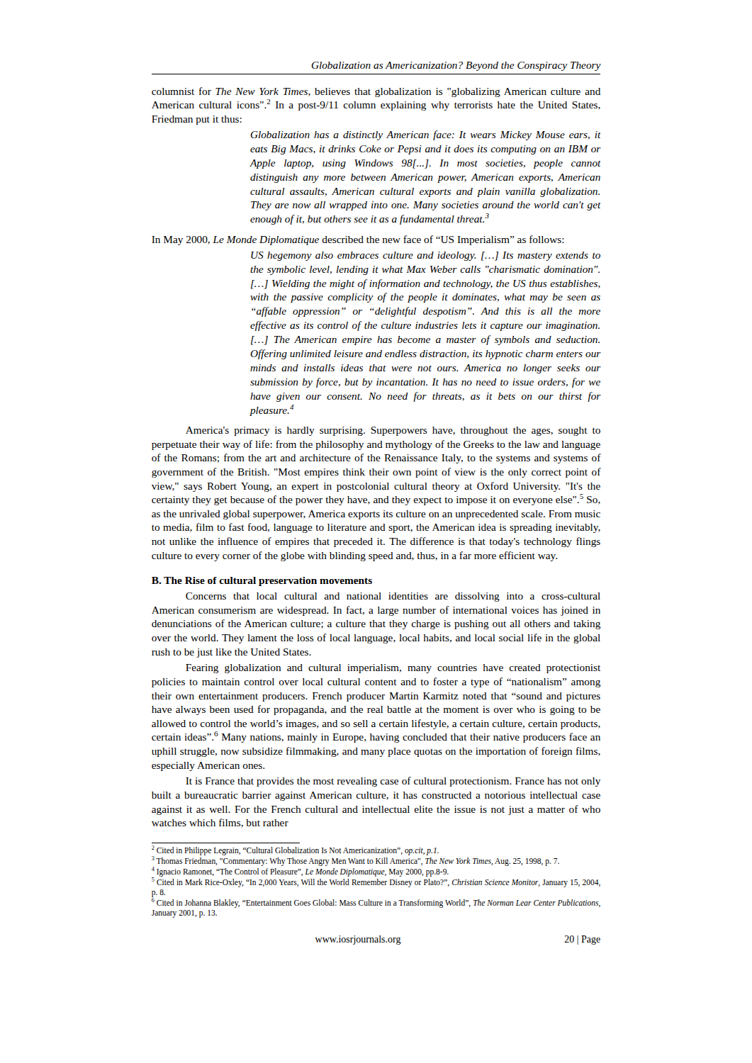Globalization as Americanization? Beyond the Conspiracy Theory
columnist for The New York Times, believes that globalization is "globalizing American culture and American cultural icons".2 In a post-9/11 column explaining why terrorists hate the United States, Friedman put it thus:
Globalization has a distinctly American face: It wears Mickey Mouse ears, it eats Big Macs, it drinks Coke or Pepsi and it does its computing on an IBM or Apple laptop, using Windows 98[...]. In most societies, people cannot distinguish any more between American power, American exports, American cultural assaults, American cultural exports and plain vanilla globalization. They are now all wrapped into one. Many societies around the world can't get enough of it, but others see it as a fundamental threat.3
In May 2000, Le Monde Diplomatique described the new face of “US Imperialism” as follows:
US hegemony also embraces culture and ideology. […] Its mastery extends to the symbolic level, lending it what Max Weber calls "charismatic domination". […] Wielding the might of information and technology, the US thus establishes, with the passive complicity of the people it dominates, what may be seen as “affable oppression” or “delightful despotism”. And this is all the more effective as its control of the culture industries lets it capture our imagination. […] The American empire has become a master of symbols and seduction. Offering unlimited leisure and endless distraction, its hypnotic charm enters our minds and installs ideas that were not ours. America no longer seeks our submission by force, but by incantation. It has no need to issue orders, for we have given our consent. No need for threats, as it bets on our thirst for pleasure.4
America's primacy is hardly surprising. Superpowers have, throughout the ages, sought to perpetuate their way of life: from the philosophy and mythology of the Greeks to the law and language of the Romans; from the art and architecture of the Renaissance Italy, to the systems and systems of government of the British. "Most empires think their own point of view is the only correct point of view," says Robert Young, an expert in postcolonial cultural theory at Oxford University. "It's the certainty they get because of the power they have, and they expect to impose it on everyone else".5 So, as the unrivaled global superpower, America exports its culture on an unprecedented scale. From music to media, film to fast food, language to literature and sport, the American idea is spreading inevitably, not unlike the influence of empires that preceded it. The difference is that today's technology flings culture to every corner of the globe with blinding speed and, thus, in a far more efficient way.
B. The Rise of cultural preservation movements
Concerns that local cultural and national identities are dissolving into a cross-cultural American consumerism are widespread. In fact, a large number of international voices has joined in denunciations of the American culture; a culture that they charge is pushing out all others and taking over the world. They lament the loss of local language, local habits, and local social life in the global rush to be just like the United States.
Fearing globalization and cultural imperialism, many countries have created protectionist policies to maintain control over local cultural content and to foster a type of “nationalism” among their own entertainment producers. French producer Martin Karmitz noted that “sound and pictures have always been used for propaganda, and the real battle at the moment is over who is going to be allowed to control the world’s images, and so sell a certain lifestyle, a certain culture, certain products, certain ideas”.6 Many nations, mainly in Europe, having concluded that their native producers face an uphill struggle, now subsidize filmmaking, and many place quotas on the importation of foreign films, especially American ones.
It is France that provides the most revealing case of cultural protectionism. France has not only built a bureaucratic barrier against American culture, it has constructed a notorious intellectual case against it as well. For the French cultural and intellectual elite the issue is not just a matter of who watches which films, but rather
2 Cited in Philippe Legrain, “Cultural Globalization Is Not Americanization”, op.cit, p.1.
3 Thomas Friedman, "Commentary: Why Those Angry Men Want to Kill America", The New York Times, Aug. 25, 1998, p. 7.
4 Ignacio Ramonet, “The Control of Pleasure”, Le Monde Diplomatique, May 2000, pp.8-9.
5 Cited in Mark Rice-Oxley, “In 2,000 Years, Will the World Remember Disney or Plato?”, Christian Science Monitor, January 15, 2004, p. 8.
6 Cited in Johanna Blakley, “Entertainment Goes Global: Mass Culture in a Transforming World”, The Norman Lear Center Publications, January 2001, p. 13.
www.iosrjournals.org 20 | Page